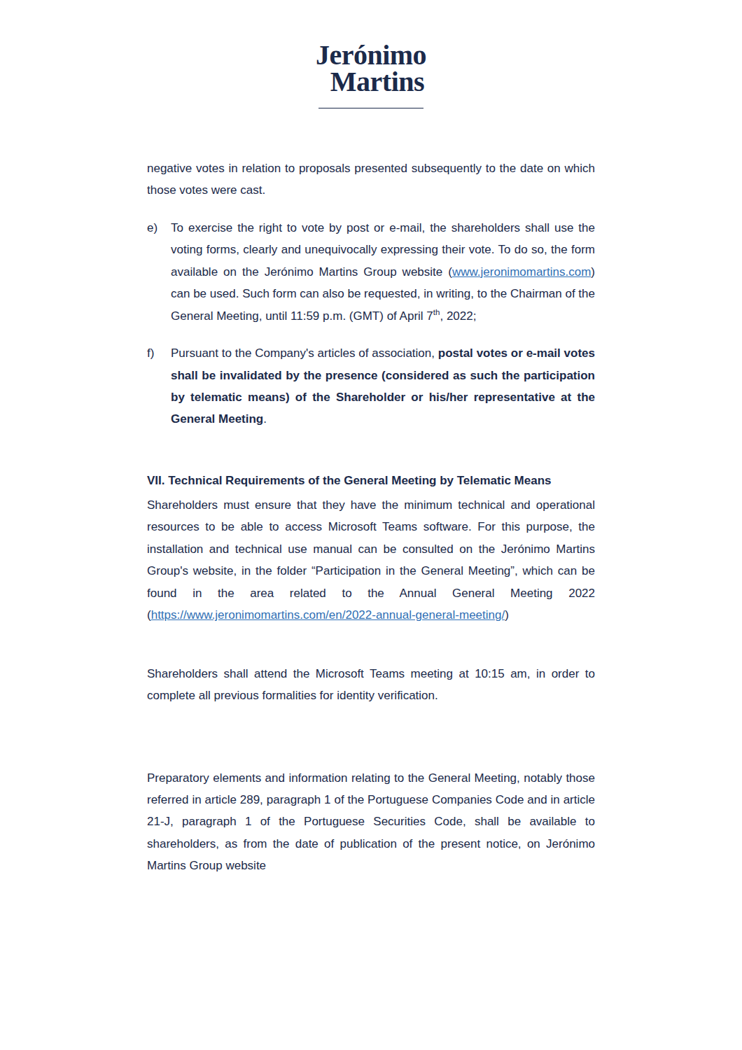JerónimoMartins
negative votes in relation to proposals presented subsequently to the date on which those votes were cast.
e) To exercise the right to vote by post or e-mail, the shareholders shall use the voting forms, clearly and unequivocally expressing their vote. To do so, the form available on the Jerónimo Martins Group website (www.jeronimomartins.com) can be used. Such form can also be requested, in writing, to the Chairman of the General Meeting, until 11:59 p.m. (GMT) of April 7th, 2022;
f) Pursuant to the Company's articles of association, postal votes or e-mail votes shall be invalidated by the presence (considered as such the participation by telematic means) of the Shareholder or his/her representative at the General Meeting.
VII. Technical Requirements of the General Meeting by Telematic Means
Shareholders must ensure that they have the minimum technical and operational resources to be able to access Microsoft Teams software. For this purpose, the installation and technical use manual can be consulted on the Jerónimo Martins Group's website, in the folder “Participation in the General Meeting”, which can be found in the area related to the Annual General Meeting 2022 (https://www.jeronimomartins.com/en/2022-annual-general-meeting/)
Shareholders shall attend the Microsoft Teams meeting at 10:15 am, in order to complete all previous formalities for identity verification.
Preparatory elements and information relating to the General Meeting, notably those referred in article 289, paragraph 1 of the Portuguese Companies Code and in article 21-J, paragraph 1 of the Portuguese Securities Code, shall be available to shareholders, as from the date of publication of the present notice, on Jerónimo Martins Group website